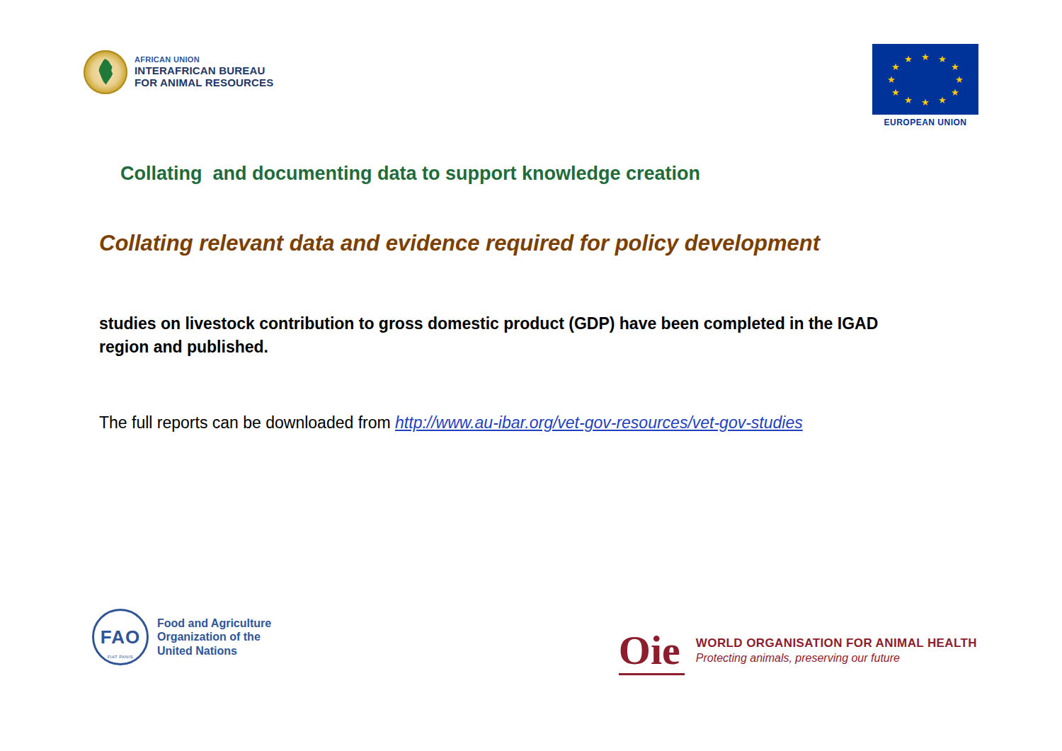AFRICAN UNION
INTERAFRICAN BUREAU
FOR ANIMAL RESOURCES
★ ★ ★ ★ ★ ★ ★ ★ ★ ★ ★ ★
EUROPEAN UNION
Collating and documenting data to support knowledge creation
Collating relevant data and evidence required for policy development
studies on livestock contribution to gross domestic product (GDP) have been completed in the IGAD region and published.
The full reports can be downloaded from http://www.au-ibar.org/vet-gov-resources/vet-gov-studies
FAO
FIAT PANIS
Food and Agriculture
Organization of the
United Nations
Oie
WORLD ORGANISATION FOR ANIMAL HEALTH
Protecting animals, preserving our future